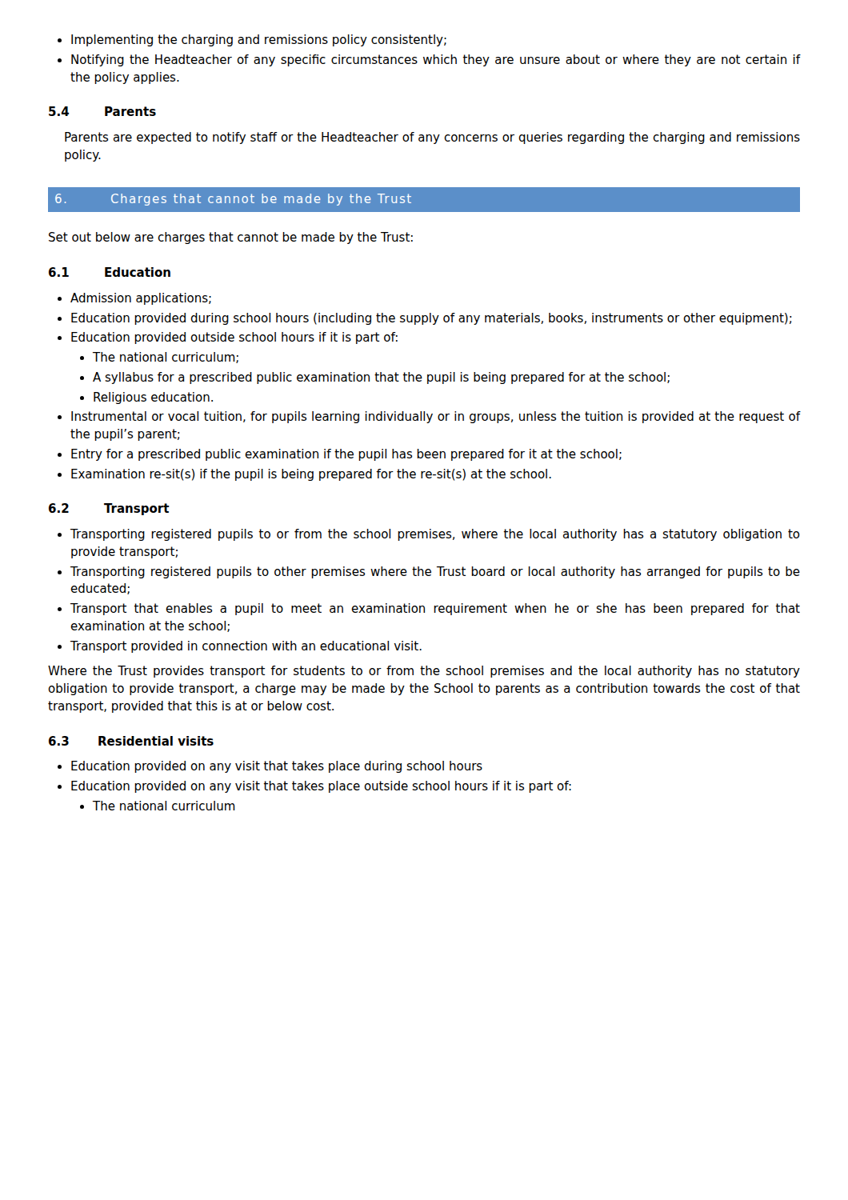Implementing the charging and remissions policy consistently;
Notifying the Headteacher of any specific circumstances which they are unsure about or where they are not certain if the policy applies.
5.4 Parents
Parents are expected to notify staff or the Headteacher of any concerns or queries regarding the charging and remissions policy.
6. Charges that cannot be made by the Trust
Set out below are charges that cannot be made by the Trust:
6.1 Education
Admission applications;
Education provided during school hours (including the supply of any materials, books, instruments or other equipment);
Education provided outside school hours if it is part of:
The national curriculum;
A syllabus for a prescribed public examination that the pupil is being prepared for at the school;
Religious education.
Instrumental or vocal tuition, for pupils learning individually or in groups, unless the tuition is provided at the request of the pupil’s parent;
Entry for a prescribed public examination if the pupil has been prepared for it at the school;
Examination re-sit(s) if the pupil is being prepared for the re-sit(s) at the school.
6.2 Transport
Transporting registered pupils to or from the school premises, where the local authority has a statutory obligation to provide transport;
Transporting registered pupils to other premises where the Trust board or local authority has arranged for pupils to be educated;
Transport that enables a pupil to meet an examination requirement when he or she has been prepared for that examination at the school;
Transport provided in connection with an educational visit.
Where the Trust provides transport for students to or from the school premises and the local authority has no statutory obligation to provide transport, a charge may be made by the School to parents as a contribution towards the cost of that transport, provided that this is at or below cost.
6.3 Residential visits
Education provided on any visit that takes place during school hours
Education provided on any visit that takes place outside school hours if it is part of:
The national curriculum